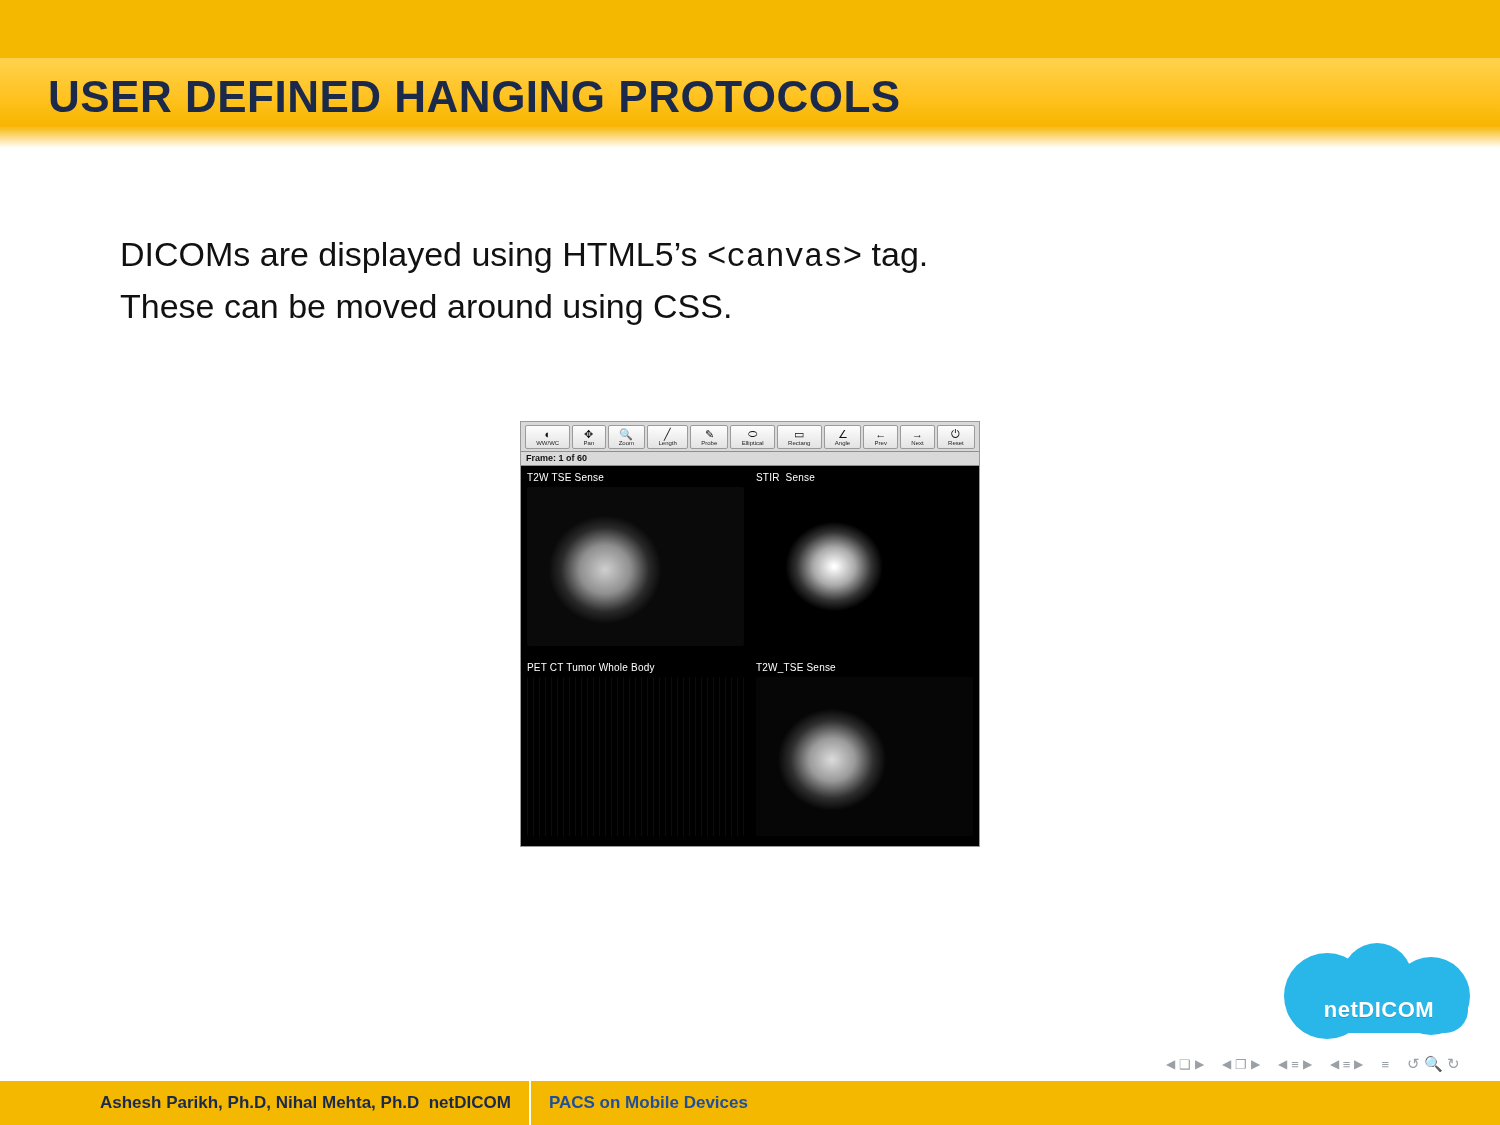User Defined Hanging Protocols
DICOMs are displayed using HTML5’s <canvas> tag.
These can be moved around using CSS.
◐WW/WC
✥Pan
🔍Zoom
╱Length
✎Probe
⬭Elliptical
▭Rectang
∠Angle
←Prev
→Next
⏻Reset
Frame: 1 of 60
T2W TSE Sense
STIR Sense
PET CT Tumor Whole Body
T2W_TSE Sense
netDICOM
◀❑▶ ◀❐▶ ◀≡▶ ◀≡▶ ≡ ↺🔍↻
Ashesh Parikh, Ph.D, Nihal Mehta, Ph.D netDICOM
PACS on Mobile Devices